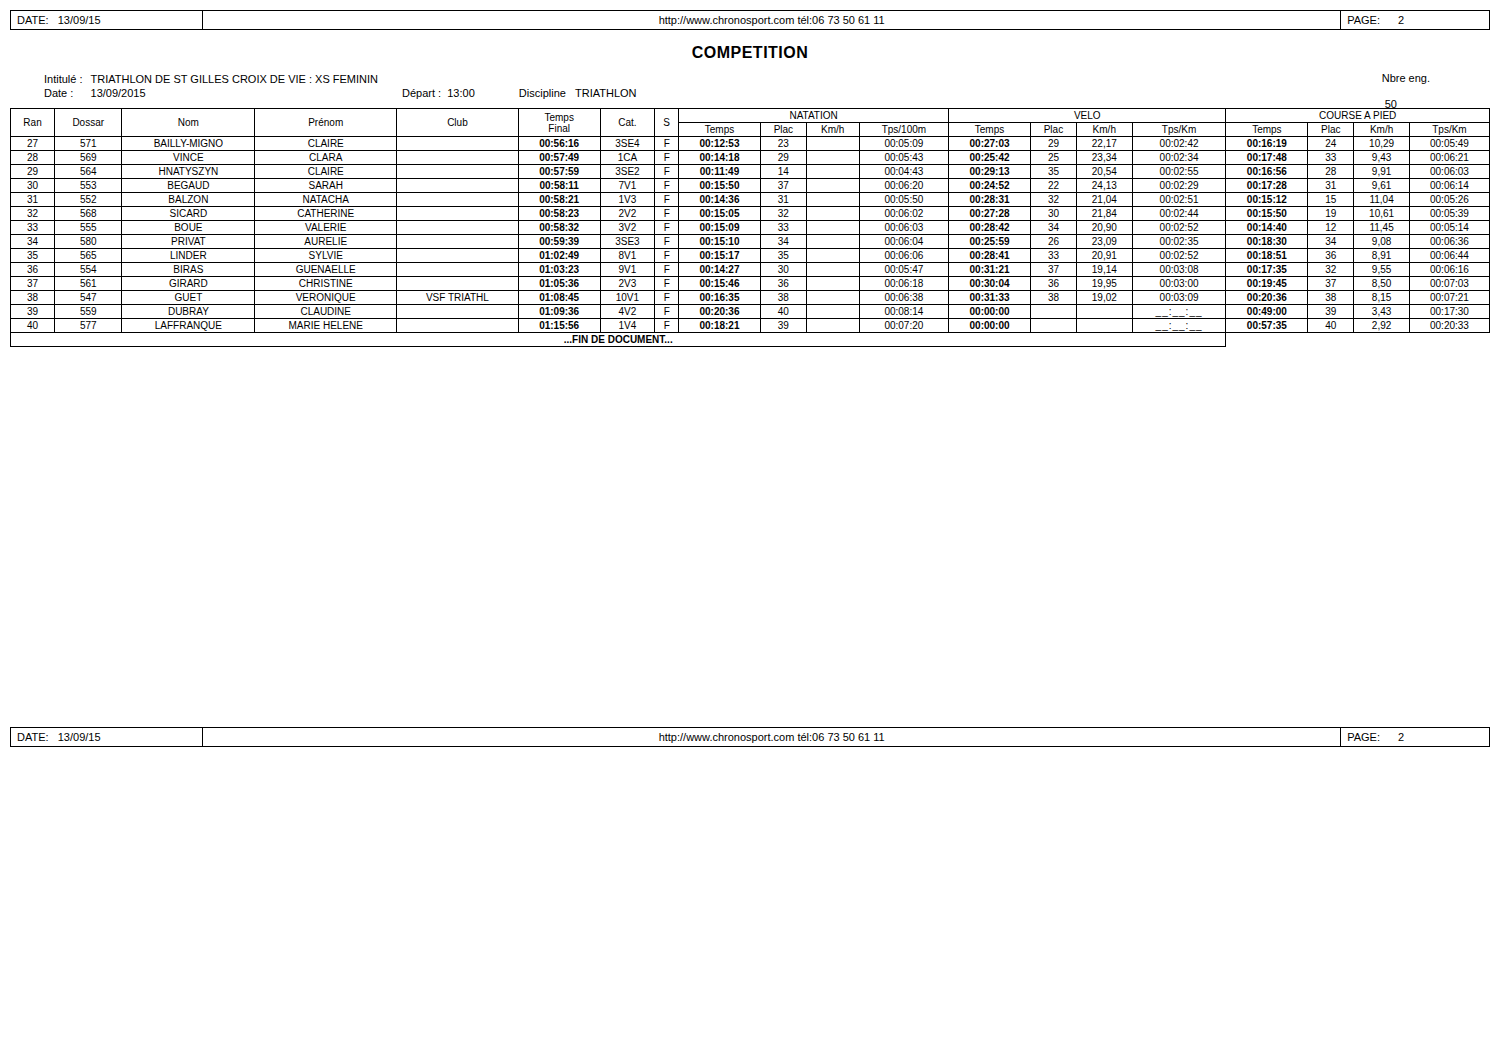DATE: 13/09/15
http://www.chronosport.com tél:06 73 50 61 11
PAGE:2
COMPETITION
Nbre eng.50
| Intitulé : | TRIATHLON DE ST GILLES CROIX DE VIE : XS FEMININ | | |
| Date : | 13/09/2015 | Départ : 13:00 | Discipline TRIATHLON |
| Ran | Dossar | Nom | Prénom | Club | Temps Final | Cat. | S | NATATION | VELO | COURSE A PIED |
| --- | --- | --- | --- | --- | --- | --- | --- | --- | --- | --- |
| Temps | Plac | Km/h | Tps/100m | Temps | Plac | Km/h | Tps/Km | Temps | Plac | Km/h | Tps/Km |
| 27 | 571 | BAILLY-MIGNO | CLAIRE | | 00:56:16 | 3SE4 | F | 00:12:53 | 23 | | 00:05:09 | 00:27:03 | 29 | 22,17 | 00:02:42 | 00:16:19 | 24 | 10,29 | 00:05:49 |
| 28 | 569 | VINCE | CLARA | | 00:57:49 | 1CA | F | 00:14:18 | 29 | | 00:05:43 | 00:25:42 | 25 | 23,34 | 00:02:34 | 00:17:48 | 33 | 9,43 | 00:06:21 |
| 29 | 564 | HNATYSZYN | CLAIRE | | 00:57:59 | 3SE2 | F | 00:11:49 | 14 | | 00:04:43 | 00:29:13 | 35 | 20,54 | 00:02:55 | 00:16:56 | 28 | 9,91 | 00:06:03 |
| 30 | 553 | BEGAUD | SARAH | | 00:58:11 | 7V1 | F | 00:15:50 | 37 | | 00:06:20 | 00:24:52 | 22 | 24,13 | 00:02:29 | 00:17:28 | 31 | 9,61 | 00:06:14 |
| 31 | 552 | BALZON | NATACHA | | 00:58:21 | 1V3 | F | 00:14:36 | 31 | | 00:05:50 | 00:28:31 | 32 | 21,04 | 00:02:51 | 00:15:12 | 15 | 11,04 | 00:05:26 |
| 32 | 568 | SICARD | CATHERINE | | 00:58:23 | 2V2 | F | 00:15:05 | 32 | | 00:06:02 | 00:27:28 | 30 | 21,84 | 00:02:44 | 00:15:50 | 19 | 10,61 | 00:05:39 |
| 33 | 555 | BOUE | VALERIE | | 00:58:32 | 3V2 | F | 00:15:09 | 33 | | 00:06:03 | 00:28:42 | 34 | 20,90 | 00:02:52 | 00:14:40 | 12 | 11,45 | 00:05:14 |
| 34 | 580 | PRIVAT | AURELIE | | 00:59:39 | 3SE3 | F | 00:15:10 | 34 | | 00:06:04 | 00:25:59 | 26 | 23,09 | 00:02:35 | 00:18:30 | 34 | 9,08 | 00:06:36 |
| 35 | 565 | LINDER | SYLVIE | | 01:02:49 | 8V1 | F | 00:15:17 | 35 | | 00:06:06 | 00:28:41 | 33 | 20,91 | 00:02:52 | 00:18:51 | 36 | 8,91 | 00:06:44 |
| 36 | 554 | BIRAS | GUENAELLE | | 01:03:23 | 9V1 | F | 00:14:27 | 30 | | 00:05:47 | 00:31:21 | 37 | 19,14 | 00:03:08 | 00:17:35 | 32 | 9,55 | 00:06:16 |
| 37 | 561 | GIRARD | CHRISTINE | | 01:05:36 | 2V3 | F | 00:15:46 | 36 | | 00:06:18 | 00:30:04 | 36 | 19,95 | 00:03:00 | 00:19:45 | 37 | 8,50 | 00:07:03 |
| 38 | 547 | GUET | VERONIQUE | VSF TRIATHL | 01:08:45 | 10V1 | F | 00:16:35 | 38 | | 00:06:38 | 00:31:33 | 38 | 19,02 | 00:03:09 | 00:20:36 | 38 | 8,15 | 00:07:21 |
| 39 | 559 | DUBRAY | CLAUDINE | | 01:09:36 | 4V2 | F | 00:20:36 | 40 | | 00:08:14 | 00:00:00 | | | __:__:__ | 00:49:00 | 39 | 3,43 | 00:17:30 |
| 40 | 577 | LAFFRANQUE | MARIE HELENE | | 01:15:56 | 1V4 | F | 00:18:21 | 39 | | 00:07:20 | 00:00:00 | | | __:__:__ | 00:57:35 | 40 | 2,92 | 00:20:33 |
| ...FIN DE DOCUMENT... | |
DATE: 13/09/15
http://www.chronosport.com tél:06 73 50 61 11
PAGE:2